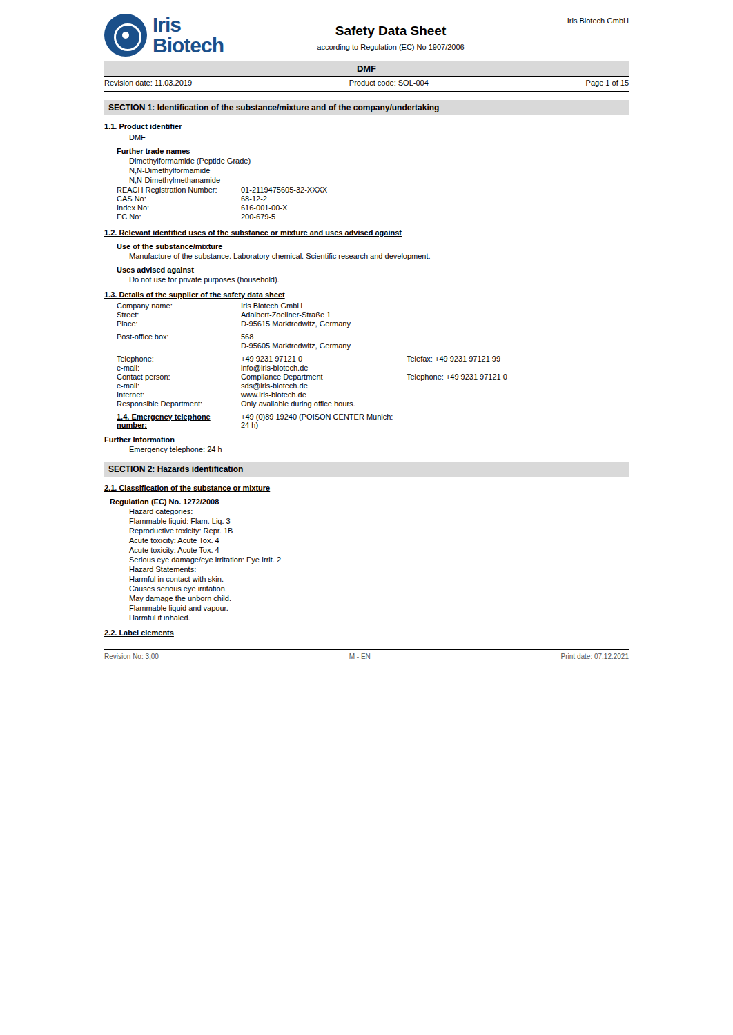Iris
Biotech
Safety Data Sheet
according to Regulation (EC) No 1907/2006
Iris Biotech GmbH
DMF
Revision date: 11.03.2019
Product code: SOL-004
Page 1 of 15
SECTION 1: Identification of the substance/mixture and of the company/undertaking
1.1. Product identifier
DMF
Further trade names
Dimethylformamide (Peptide Grade)
N,N-Dimethylformamide
N,N-Dimethylmethanamide
| REACH Registration Number: | 01-2119475605-32-XXXX |
| CAS No: | 68-12-2 |
| Index No: | 616-001-00-X |
| EC No: | 200-679-5 |
1.2. Relevant identified uses of the substance or mixture and uses advised against
Use of the substance/mixture
Manufacture of the substance. Laboratory chemical. Scientific research and development.
Uses advised against
Do not use for private purposes (household).
1.3. Details of the supplier of the safety data sheet
| Company name: | Iris Biotech GmbH | |
| Street: | Adalbert-Zoellner-Straße 1 | |
| Place: | D-95615 Marktredwitz, Germany | |
| Post-office box: | 568 | |
| | D-95605 Marktredwitz, Germany | |
| Telephone: | +49 9231 97121 0 | Telefax: +49 9231 97121 99 |
| e-mail: | info@iris-biotech.de | |
| Contact person: | Compliance Department | Telephone: +49 9231 97121 0 |
| e-mail: | sds@iris-biotech.de | |
| Internet: | www.iris-biotech.de | |
| Responsible Department: | Only available during office hours. | |
| 1.4. Emergency telephone number: | +49 (0)89 19240 (POISON CENTER Munich: 24 h) | |
Further Information
Emergency telephone: 24 h
SECTION 2: Hazards identification
2.1. Classification of the substance or mixture
Regulation (EC) No. 1272/2008
Hazard categories:
Flammable liquid: Flam. Liq. 3
Reproductive toxicity: Repr. 1B
Acute toxicity: Acute Tox. 4
Acute toxicity: Acute Tox. 4
Serious eye damage/eye irritation: Eye Irrit. 2
Hazard Statements:
Harmful in contact with skin.
Causes serious eye irritation.
May damage the unborn child.
Flammable liquid and vapour.
Harmful if inhaled.
2.2. Label elements
Revision No: 3,00
M - EN
Print date: 07.12.2021